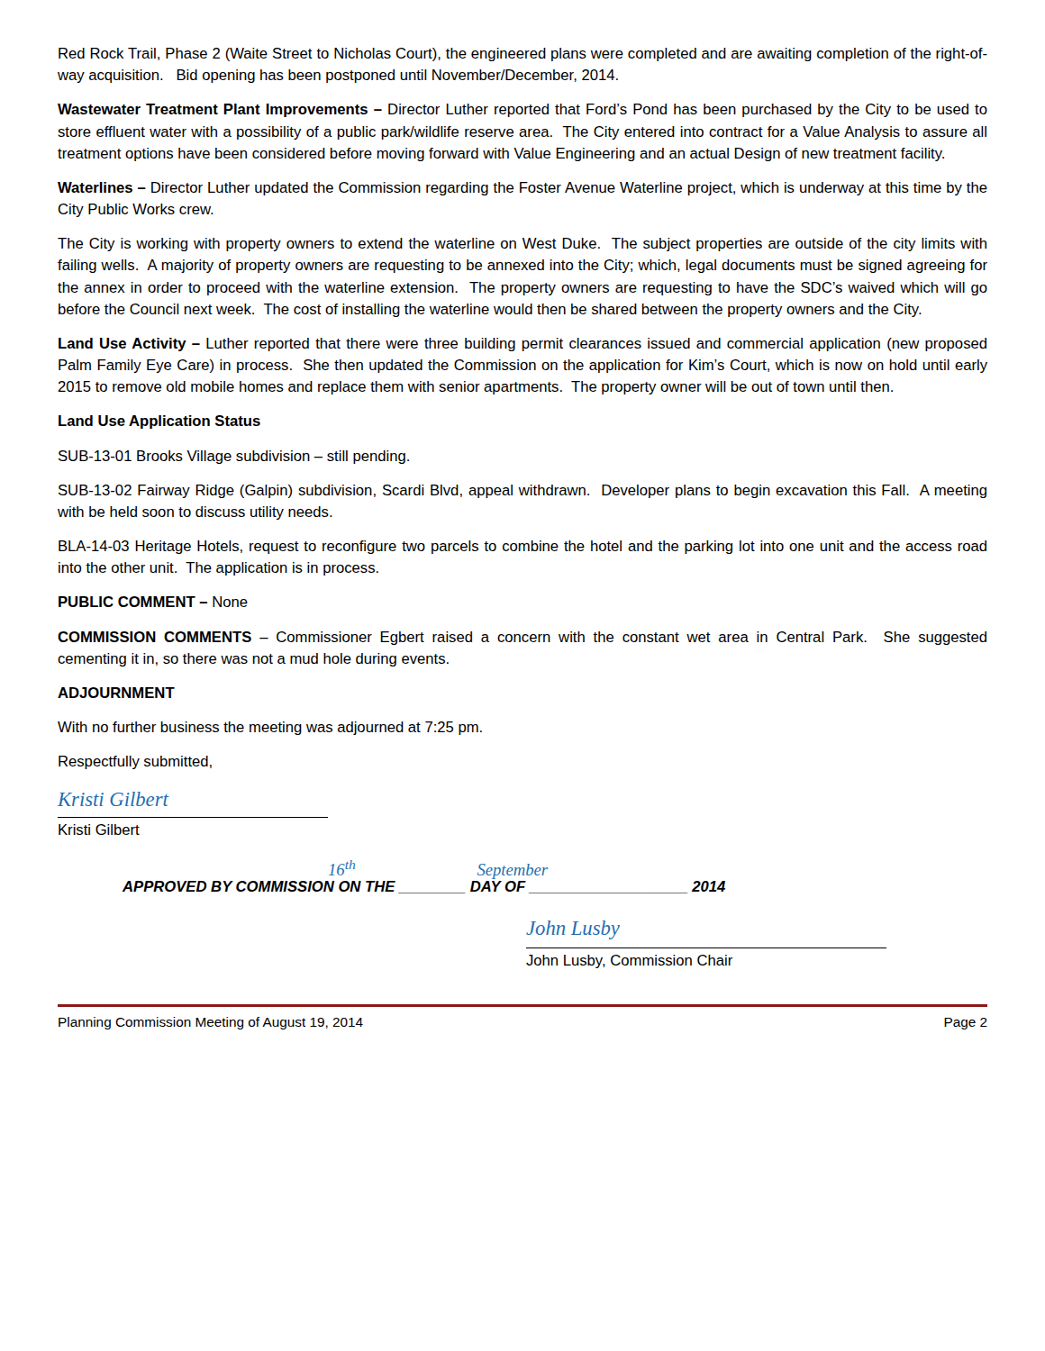Red Rock Trail, Phase 2 (Waite Street to Nicholas Court), the engineered plans were completed and are awaiting completion of the right-of-way acquisition. Bid opening has been postponed until November/December, 2014.
Wastewater Treatment Plant Improvements – Director Luther reported that Ford’s Pond has been purchased by the City to be used to store effluent water with a possibility of a public park/wildlife reserve area. The City entered into contract for a Value Analysis to assure all treatment options have been considered before moving forward with Value Engineering and an actual Design of new treatment facility.
Waterlines – Director Luther updated the Commission regarding the Foster Avenue Waterline project, which is underway at this time by the City Public Works crew.
The City is working with property owners to extend the waterline on West Duke. The subject properties are outside of the city limits with failing wells. A majority of property owners are requesting to be annexed into the City; which, legal documents must be signed agreeing for the annex in order to proceed with the waterline extension. The property owners are requesting to have the SDC’s waived which will go before the Council next week. The cost of installing the waterline would then be shared between the property owners and the City.
Land Use Activity – Luther reported that there were three building permit clearances issued and commercial application (new proposed Palm Family Eye Care) in process. She then updated the Commission on the application for Kim’s Court, which is now on hold until early 2015 to remove old mobile homes and replace them with senior apartments. The property owner will be out of town until then.
Land Use Application Status
SUB-13-01 Brooks Village subdivision – still pending.
SUB-13-02 Fairway Ridge (Galpin) subdivision, Scardi Blvd, appeal withdrawn. Developer plans to begin excavation this Fall. A meeting with be held soon to discuss utility needs.
BLA-14-03 Heritage Hotels, request to reconfigure two parcels to combine the hotel and the parking lot into one unit and the access road into the other unit. The application is in process.
PUBLIC COMMENT – None
COMMISSION COMMENTS – Commissioner Egbert raised a concern with the constant wet area in Central Park. She suggested cementing it in, so there was not a mud hole during events.
ADJOURNMENT
With no further business the meeting was adjourned at 7:25 pm.
Respectfully submitted,
Kristi Gilbert
Kristi Gilbert
16th September
APPROVED BY COMMISSION ON THE ________ DAY OF ___________________ 2014
John Lusby
John Lusby, Commission Chair
Planning Commission Meeting of August 19, 2014 Page 2